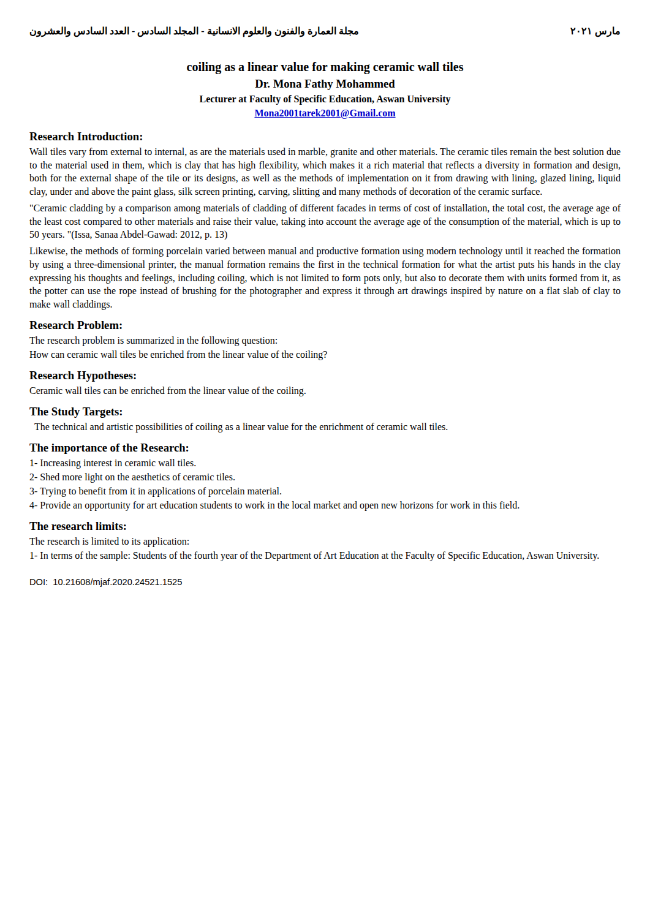مارس ٢٠٢١ مجلة العمارة والفنون والعلوم الانسانية - المجلد السادس - العدد السادس والعشرون
coiling as a linear value for making ceramic wall tiles
Dr. Mona Fathy Mohammed
Lecturer at Faculty of Specific Education, Aswan University
Mona2001tarek2001@Gmail.com
Research Introduction:
Wall tiles vary from external to internal, as are the materials used in marble, granite and other materials. The ceramic tiles remain the best solution due to the material used in them, which is clay that has high flexibility, which makes it a rich material that reflects a diversity in formation and design, both for the external shape of the tile or its designs, as well as the methods of implementation on it from drawing with lining, glazed lining, liquid clay, under and above the paint glass, silk screen printing, carving, slitting and many methods of decoration of the ceramic surface.
"Ceramic cladding by a comparison among materials of cladding of different facades in terms of cost of installation, the total cost, the average age of the least cost compared to other materials and raise their value, taking into account the average age of the consumption of the material, which is up to 50 years. "(Issa, Sanaa Abdel-Gawad: 2012, p. 13)
Likewise, the methods of forming porcelain varied between manual and productive formation using modern technology until it reached the formation by using a three-dimensional printer, the manual formation remains the first in the technical formation for what the artist puts his hands in the clay expressing his thoughts and feelings, including coiling, which is not limited to form pots only, but also to decorate them with units formed from it, as the potter can use the rope instead of brushing for the photographer and express it through art drawings inspired by nature on a flat slab of clay to make wall claddings.
Research Problem:
The research problem is summarized in the following question:
How can ceramic wall tiles be enriched from the linear value of the coiling?
Research Hypotheses:
Ceramic wall tiles can be enriched from the linear value of the coiling.
The Study Targets:
The technical and artistic possibilities of coiling as a linear value for the enrichment of ceramic wall tiles.
The importance of the Research:
1- Increasing interest in ceramic wall tiles.
2- Shed more light on the aesthetics of ceramic tiles.
3- Trying to benefit from it in applications of porcelain material.
4- Provide an opportunity for art education students to work in the local market and open new horizons for work in this field.
The research limits:
The research is limited to its application:
1- In terms of the sample: Students of the fourth year of the Department of Art Education at the Faculty of Specific Education, Aswan University.
DOI: 10.21608/mjaf.2020.24521.1525